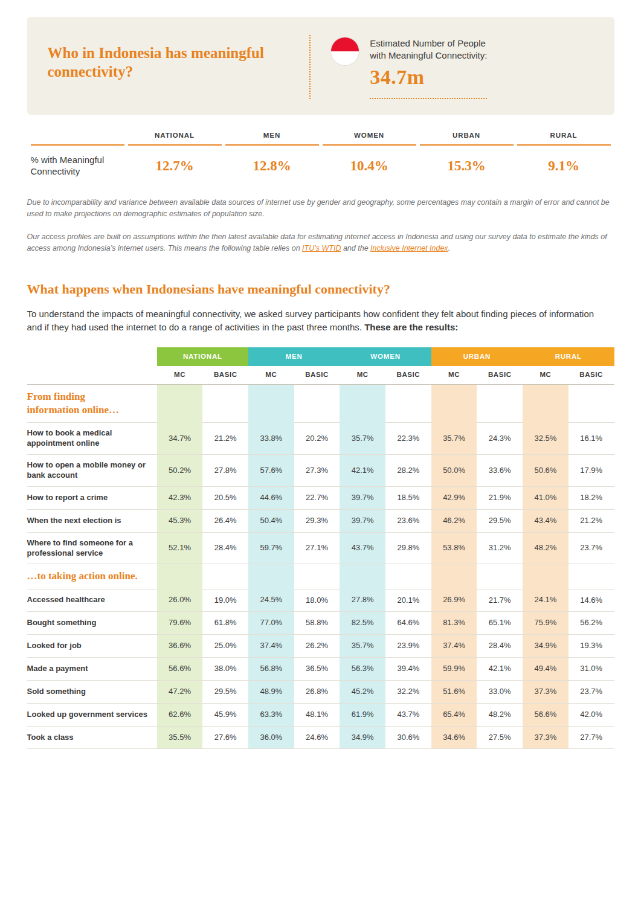Who in Indonesia has meaningful
connectivity?
Estimated Number of People
with Meaningful Connectivity:
34.7m
| | National | Men | Women | Urban | Rural |
| --- | --- | --- | --- | --- | --- |
| % with Meaningful Connectivity | 12.7% | 12.8% | 10.4% | 15.3% | 9.1% |
Due to incomparability and variance between available data sources of internet use by gender and geography, some percentages may contain a margin of error and cannot be used to make projections on demographic estimates of population size.
Our access profiles are built on assumptions within the then latest available data for estimating internet access in Indonesia and using our survey data to estimate the kinds of access among Indonesia’s internet users. This means the following table relies on ITU’s WTID and the Inclusive Internet Index.
What happens when Indonesians have meaningful connectivity?
To understand the impacts of meaningful connectivity, we asked survey participants how confident they felt about finding pieces of information and if they had used the internet to do a range of activities in the past three months. These are the results:
| | National | Men | Women | Urban | Rural |
| --- | --- | --- | --- | --- | --- |
| | MC | Basic | MC | Basic | MC | Basic | MC | Basic | MC | Basic |
| From finding information online… | | | | | | | | | | |
| How to book a medical appointment online | 34.7% | 21.2% | 33.8% | 20.2% | 35.7% | 22.3% | 35.7% | 24.3% | 32.5% | 16.1% |
| How to open a mobile money or bank account | 50.2% | 27.8% | 57.6% | 27.3% | 42.1% | 28.2% | 50.0% | 33.6% | 50.6% | 17.9% |
| How to report a crime | 42.3% | 20.5% | 44.6% | 22.7% | 39.7% | 18.5% | 42.9% | 21.9% | 41.0% | 18.2% |
| When the next election is | 45.3% | 26.4% | 50.4% | 29.3% | 39.7% | 23.6% | 46.2% | 29.5% | 43.4% | 21.2% |
| Where to find someone for a professional service | 52.1% | 28.4% | 59.7% | 27.1% | 43.7% | 29.8% | 53.8% | 31.2% | 48.2% | 23.7% |
| …to taking action online. | | | | | | | | | | |
| Accessed healthcare | 26.0% | 19.0% | 24.5% | 18.0% | 27.8% | 20.1% | 26.9% | 21.7% | 24.1% | 14.6% |
| Bought something | 79.6% | 61.8% | 77.0% | 58.8% | 82.5% | 64.6% | 81.3% | 65.1% | 75.9% | 56.2% |
| Looked for job | 36.6% | 25.0% | 37.4% | 26.2% | 35.7% | 23.9% | 37.4% | 28.4% | 34.9% | 19.3% |
| Made a payment | 56.6% | 38.0% | 56.8% | 36.5% | 56.3% | 39.4% | 59.9% | 42.1% | 49.4% | 31.0% |
| Sold something | 47.2% | 29.5% | 48.9% | 26.8% | 45.2% | 32.2% | 51.6% | 33.0% | 37.3% | 23.7% |
| Looked up government services | 62.6% | 45.9% | 63.3% | 48.1% | 61.9% | 43.7% | 65.4% | 48.2% | 56.6% | 42.0% |
| Took a class | 35.5% | 27.6% | 36.0% | 24.6% | 34.9% | 30.6% | 34.6% | 27.5% | 37.3% | 27.7% |